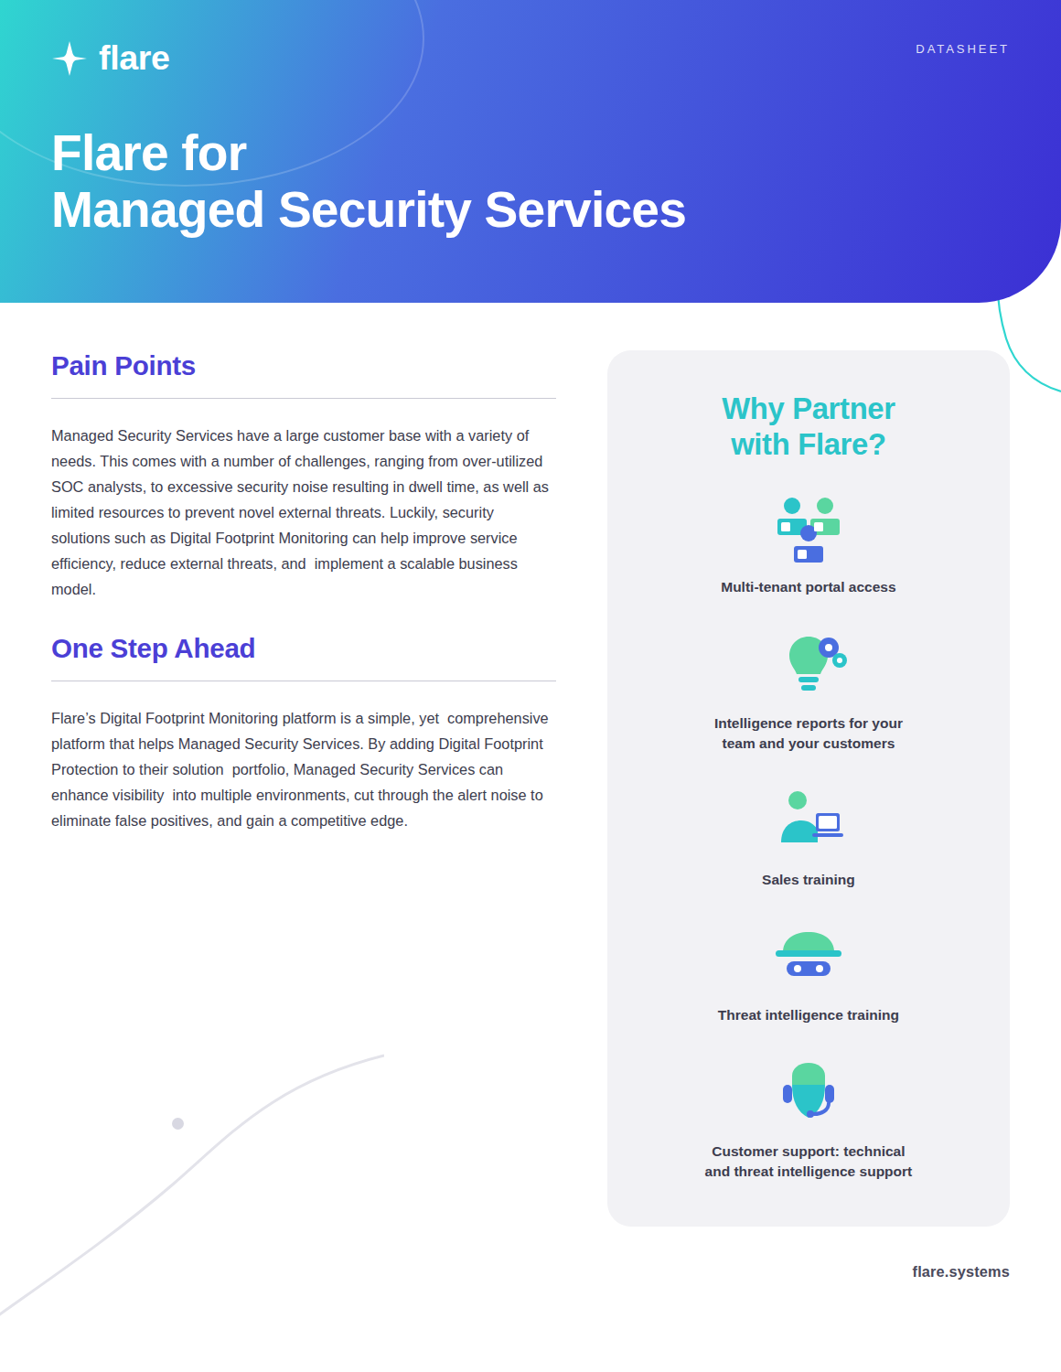Datasheet
flare
Flare for
Managed Security Services
Pain Points
Managed Security Services have a large customer base with a variety of needs. This comes with a number of challenges, ranging from over-utilized SOC analysts, to excessive security noise resulting in dwell time, as well as limited resources to prevent novel external threats. Luckily, security solutions such as Digital Footprint Monitoring can help improve service efficiency, reduce external threats, and implement a scalable business model.
One Step Ahead
Flare’s Digital Footprint Monitoring platform is a simple, yet comprehensive platform that helps Managed Security Services. By adding Digital Footprint Protection to their solution portfolio, Managed Security Services can enhance visibility into multiple environments, cut through the alert noise to eliminate false positives, and gain a competitive edge.
Why Partner
with Flare?
Multi-tenant portal access
Intelligence reports for your
team and your customers
Sales training
Threat intelligence training
Customer support: technical
and threat intelligence support
flare.systems